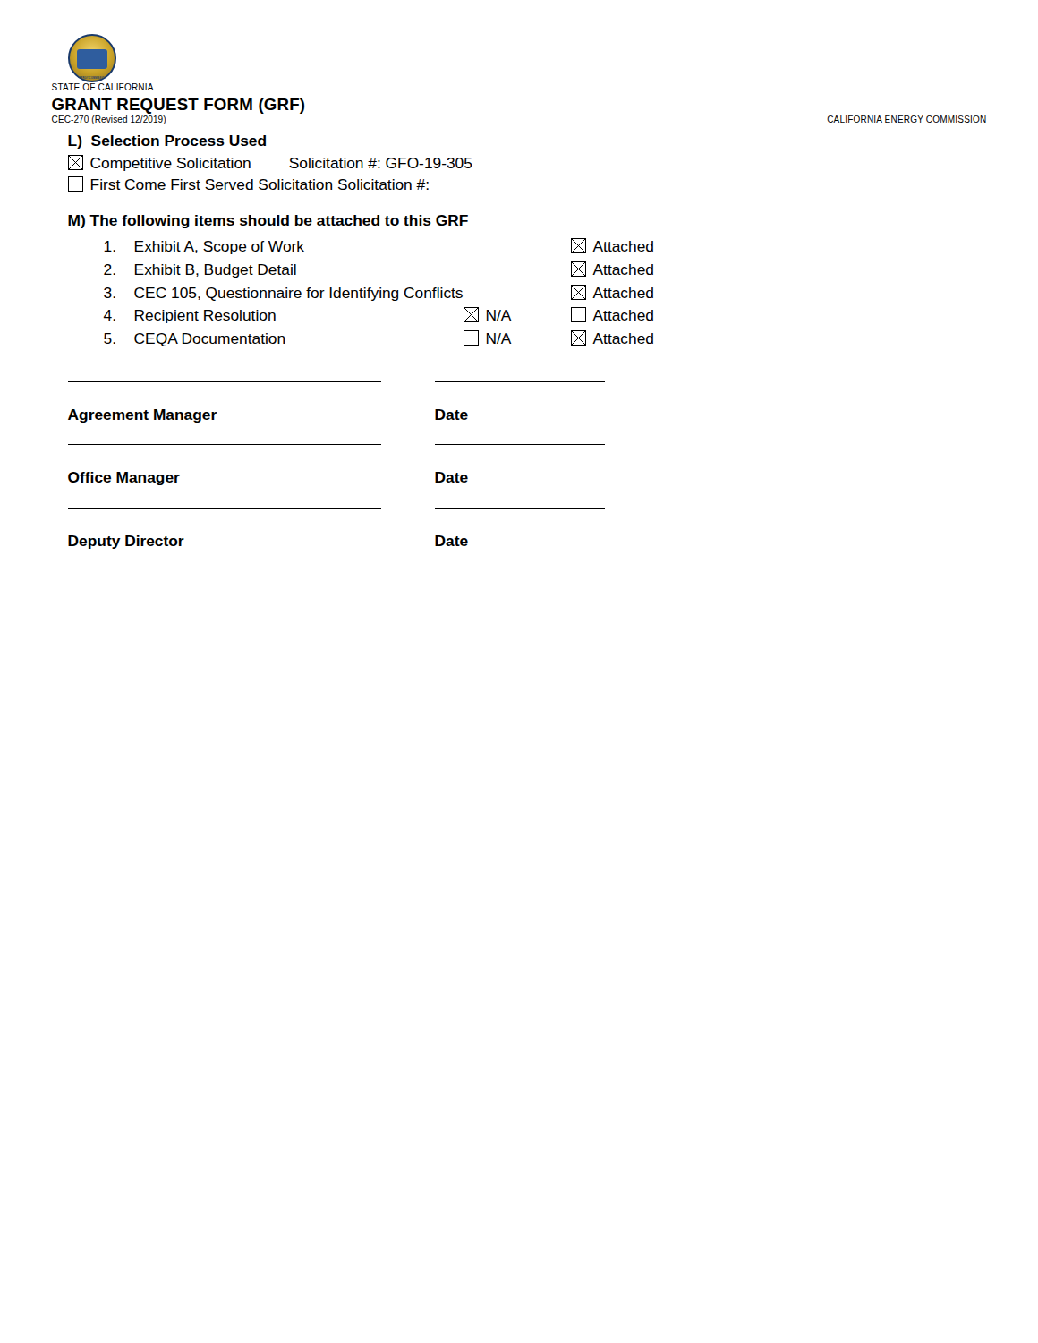STATE OF CALIFORNIA
GRANT REQUEST FORM (GRF)
CEC-270 (Revised 12/2019) CALIFORNIA ENERGY COMMISSION
L) Selection Process Used
Competitive Solicitation Solicitation #: GFO-19-305
First Come First Served Solicitation Solicitation #:
M) The following items should be attached to this GRF
| 1. | Exhibit A, Scope of Work | | Attached |
| 2. | Exhibit B, Budget Detail | | Attached |
| 3. | CEC 105, Questionnaire for Identifying Conflicts | | Attached |
| 4. | Recipient Resolution | N/A | Attached |
| 5. | CEQA Documentation | N/A | Attached |
Agreement Manager
Date
Office Manager
Date
Deputy Director
Date